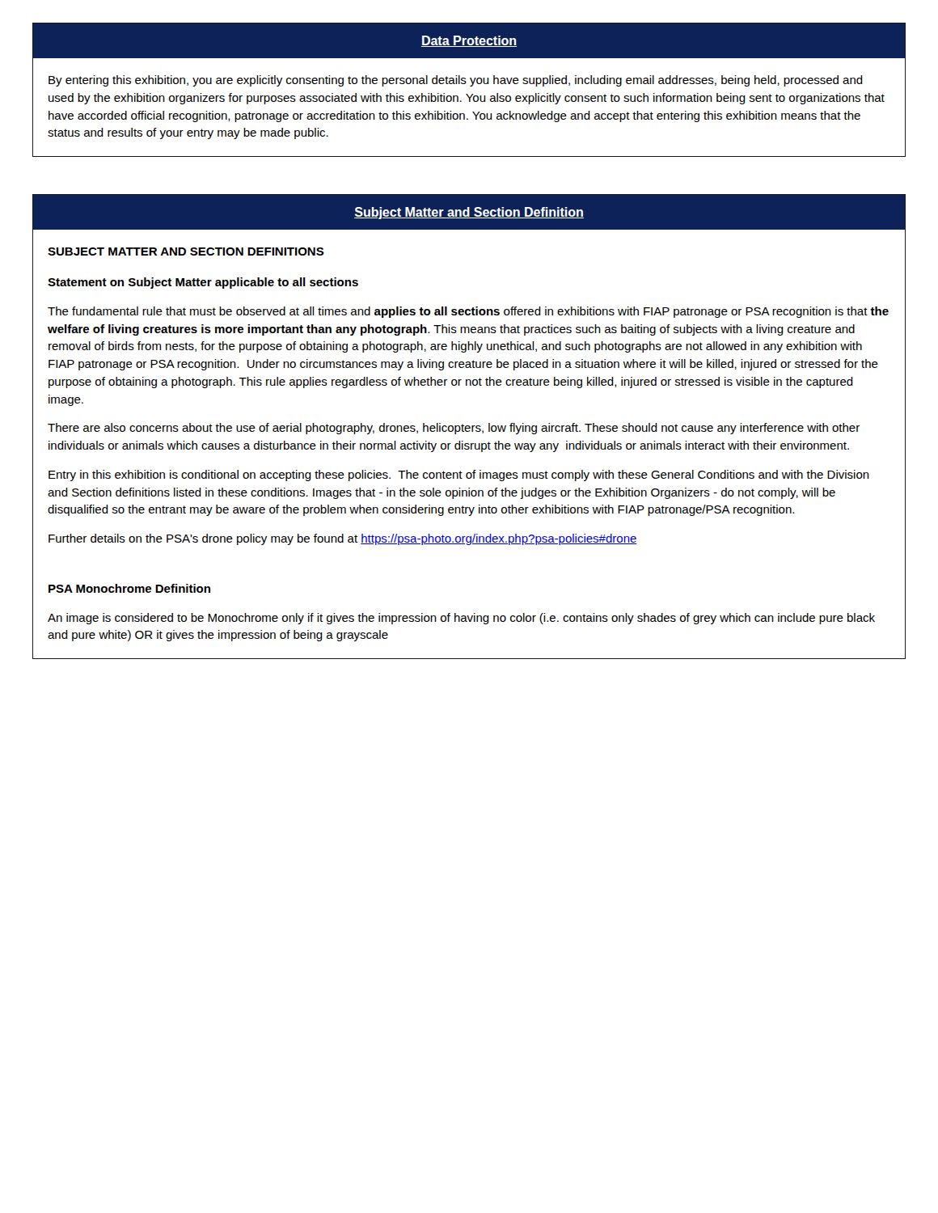Data Protection
By entering this exhibition, you are explicitly consenting to the personal details you have supplied, including email addresses, being held, processed and used by the exhibition organizers for purposes associated with this exhibition. You also explicitly consent to such information being sent to organizations that have accorded official recognition, patronage or accreditation to this exhibition. You acknowledge and accept that entering this exhibition means that the status and results of your entry may be made public.
Subject Matter and Section Definition
SUBJECT MATTER AND SECTION DEFINITIONS
Statement on Subject Matter applicable to all sections
The fundamental rule that must be observed at all times and applies to all sections offered in exhibitions with FIAP patronage or PSA recognition is that the welfare of living creatures is more important than any photograph. This means that practices such as baiting of subjects with a living creature and removal of birds from nests, for the purpose of obtaining a photograph, are highly unethical, and such photographs are not allowed in any exhibition with FIAP patronage or PSA recognition. Under no circumstances may a living creature be placed in a situation where it will be killed, injured or stressed for the purpose of obtaining a photograph. This rule applies regardless of whether or not the creature being killed, injured or stressed is visible in the captured image.
There are also concerns about the use of aerial photography, drones, helicopters, low flying aircraft. These should not cause any interference with other individuals or animals which causes a disturbance in their normal activity or disrupt the way any individuals or animals interact with their environment.
Entry in this exhibition is conditional on accepting these policies. The content of images must comply with these General Conditions and with the Division and Section definitions listed in these conditions. Images that - in the sole opinion of the judges or the Exhibition Organizers - do not comply, will be disqualified so the entrant may be aware of the problem when considering entry into other exhibitions with FIAP patronage/PSA recognition.
Further details on the PSA's drone policy may be found at https://psa-photo.org/index.php?psa-policies#drone
PSA Monochrome Definition
An image is considered to be Monochrome only if it gives the impression of having no color (i.e. contains only shades of grey which can include pure black and pure white) OR it gives the impression of being a grayscale